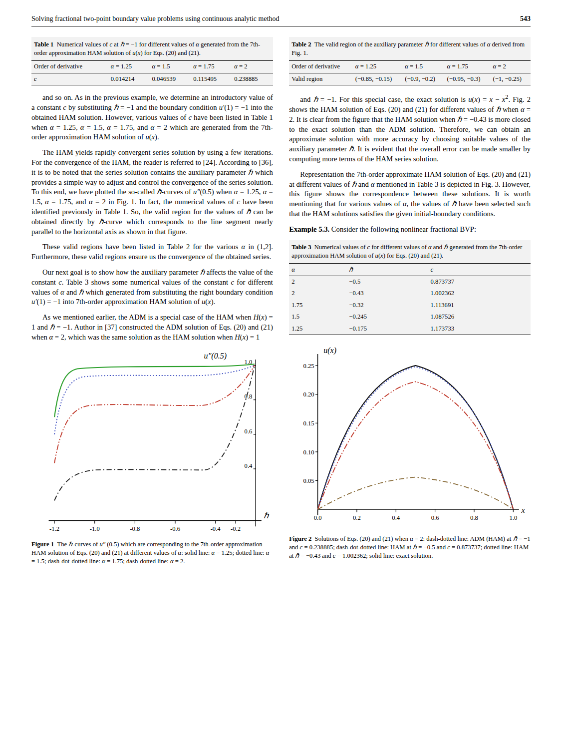Solving fractional two-point boundary value problems using continuous analytic method 543
Table 1 Numerical values of c at ℏ = −1 for different values of α generated from the 7th-order approximation HAM solution of u ( x ) for Eqs. (20) and (21).
| Order of derivative | α = 1.25 | α = 1.5 | α = 1.75 | α = 2 |
| --- | --- | --- | --- | --- |
| c | 0.014214 | 0.046539 | 0.115495 | 0.238885 |
and so on. As in the previous example, we determine an introductory value of a constant c by substituting ℏ = −1 and the boundary condition u′(1) = −1 into the obtained HAM solution. However, various values of c have been listed in Table 1 when α = 1.25, α = 1.5, α = 1.75, and α = 2 which are generated from the 7th-order approximation HAM solution of u(x).
The HAM yields rapidly convergent series solution by using a few iterations. For the convergence of the HAM, the reader is referred to [24]. According to [36], it is to be noted that the series solution contains the auxiliary parameter ℏ which provides a simple way to adjust and control the convergence of the series solution. To this end, we have plotted the so-called ℏ-curves of u″(0.5) when α = 1.25, α = 1.5, α = 1.75, and α = 2 in Fig. 1. In fact, the numerical values of c have been identified previously in Table 1. So, the valid region for the values of ℏ can be obtained directly by ℏ-curve which corresponds to the line segment nearly parallel to the horizontal axis as shown in that figure.
These valid regions have been listed in Table 2 for the various α in (1,2]. Furthermore, these valid regions ensure us the convergence of the obtained series.
Our next goal is to show how the auxiliary parameter ℏ affects the value of the constant c. Table 3 shows some numerical values of the constant c for different values of α and ℏ which generated from substituting the right boundary condition u′(1) = −1 into 7th-order approximation HAM solution of u(x).
As we mentioned earlier, the ADM is a special case of the HAM when H(x) = 1 and ℏ = −1. Author in [37] constructed the ADM solution of Eqs. (20) and (21) when α = 2, which was the same solution as the HAM solution when H(x) = 1
u″(0.5) ℏ 1.0 0.8 0.6 0.4 -1.2 -1.0 -0.8 -0.6 -0.4 -0.2
Figure 1 The ℏ-curves of u″ (0.5) which are corresponding to the 7th-order approximation HAM solution of Eqs. (20) and (21) at different values of α: solid line: α = 1.25; dotted line: α = 1.5; dash-dot-dotted line: α = 1.75; dash-dotted line: α = 2.
Table 2 The valid region of the auxiliary parameter ℏ for different values of α derived from Fig. 1.
| Order of derivative | α = 1.25 | α = 1.5 | α = 1.75 | α = 2 |
| --- | --- | --- | --- | --- |
| Valid region | (−0.85, −0.15) | (−0.9, −0.2) | (−0.95, −0.3) | (−1, −0.25) |
and ℏ = −1. For this special case, the exact solution is u(x) = x − x2. Fig. 2 shows the HAM solution of Eqs. (20) and (21) for different values of ℏ when α = 2. It is clear from the figure that the HAM solution when ℏ = −0.43 is more closed to the exact solution than the ADM solution. Therefore, we can obtain an approximate solution with more accuracy by choosing suitable values of the auxiliary parameter ℏ. It is evident that the overall error can be made smaller by computing more terms of the HAM series solution.
Representation the 7th-order approximate HAM solution of Eqs. (20) and (21) at different values of ℏ and α mentioned in Table 3 is depicted in Fig. 3. However, this figure shows the correspondence between these solutions. It is worth mentioning that for various values of α, the values of ℏ have been selected such that the HAM solutions satisfies the given initial-boundary conditions.
Example 5.3. Consider the following nonlinear fractional BVP:
Table 3 Numerical values of c for different values of α and ℏ generated from the 7th-order approximation HAM solution of u ( x ) for Eqs. (20) and (21).
| α | ℏ | c |
| --- | --- | --- |
| 2 | −0.5 | 0.873737 |
| 2 | −0.43 | 1.002362 |
| 1.75 | −0.32 | 1.113691 |
| 1.5 | −0.245 | 1.087526 |
| 1.25 | −0.175 | 1.173733 |
u(x) x 0.25 0.20 0.15 0.10 0.05 0.0 0.2 0.4 0.6 0.8 1.0
Figure 2 Solutions of Eqs. (20) and (21) when α = 2: dash-dotted line: ADM (HAM) at ℏ = −1 and c = 0.238885; dash-dot-dotted line: HAM at ℏ = −0.5 and c = 0.873737; dotted line: HAM at ℏ = −0.43 and c = 1.002362; solid line: exact solution.